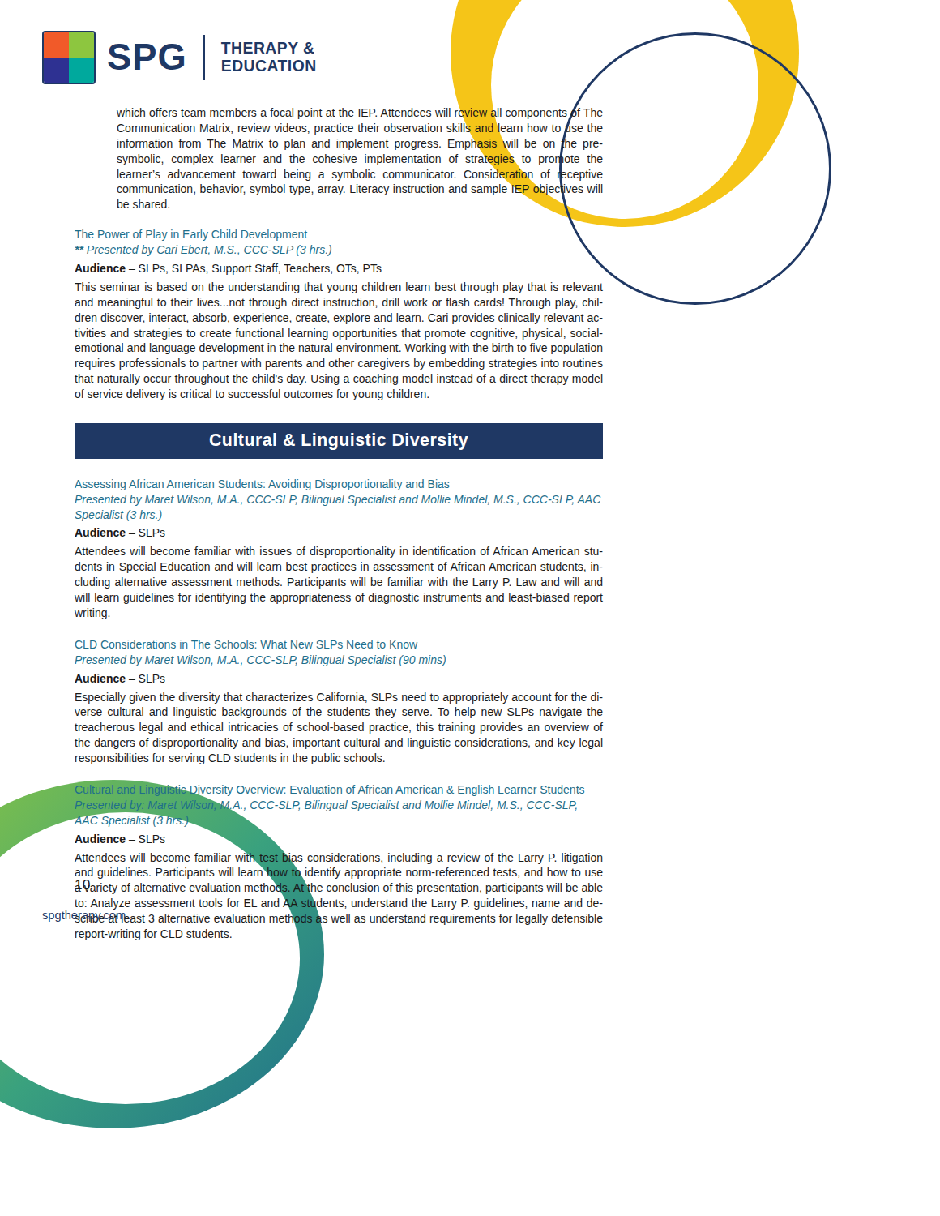SPG
THERAPY &
EDUCATION
which offers team members a focal point at the IEP. Attendees will review all components of The Communication Matrix, review videos, practice their observation skills and learn how to use the information from The Matrix to plan and implement progress. Emphasis will be on the pre-symbolic, complex learner and the cohesive implementation of strategies to promote the learner’s advancement toward being a symbolic communicator. Consideration of receptive communication, behavior, symbol type, array. Literacy instruction and sample IEP objectives will be shared.
The Power of Play in Early Child Development
** Presented by Cari Ebert, M.S., CCC-SLP (3 hrs.)
Audience – SLPs, SLPAs, Support Staff, Teachers, OTs, PTs
This seminar is based on the understanding that young children learn best through play that is relevant and meaningful to their lives...not through direct instruction, drill work or flash cards! Through play, children discover, interact, absorb, experience, create, explore and learn. Cari provides clinically relevant activities and strategies to create functional learning opportunities that promote cognitive, physical, social-emotional and language development in the natural environment. Working with the birth to five population requires professionals to partner with parents and other caregivers by embedding strategies into routines that naturally occur throughout the child's day. Using a coaching model instead of a direct therapy model of service delivery is critical to successful outcomes for young children.
Cultural & Linguistic Diversity
Assessing African American Students: Avoiding Disproportionality and Bias
Presented by Maret Wilson, M.A., CCC-SLP, Bilingual Specialist and Mollie Mindel, M.S., CCC-SLP, AAC Specialist (3 hrs.)
Audience – SLPs
Attendees will become familiar with issues of disproportionality in identification of African American students in Special Education and will learn best practices in assessment of African American students, including alternative assessment methods. Participants will be familiar with the Larry P. Law and will and will learn guidelines for identifying the appropriateness of diagnostic instruments and least-biased report writing.
CLD Considerations in The Schools: What New SLPs Need to Know
Presented by Maret Wilson, M.A., CCC-SLP, Bilingual Specialist (90 mins)
Audience – SLPs
Especially given the diversity that characterizes California, SLPs need to appropriately account for the diverse cultural and linguistic backgrounds of the students they serve. To help new SLPs navigate the treacherous legal and ethical intricacies of school-based practice, this training provides an overview of the dangers of disproportionality and bias, important cultural and linguistic considerations, and key legal responsibilities for serving CLD students in the public schools.
Cultural and Linguistic Diversity Overview: Evaluation of African American & English Learner Students
Presented by: Maret Wilson, M.A., CCC-SLP, Bilingual Specialist and Mollie Mindel, M.S., CCC-SLP, AAC Specialist (3 hrs.)
Audience – SLPs
Attendees will become familiar with test bias considerations, including a review of the Larry P. litigation and guidelines. Participants will learn how to identify appropriate norm-referenced tests, and how to use a variety of alternative evaluation methods. At the conclusion of this presentation, participants will be able to: Analyze assessment tools for EL and AA students, understand the Larry P. guidelines, name and describe at least 3 alternative evaluation methods as well as understand requirements for legally defensible report-writing for CLD students.
10
spgtherapy.com